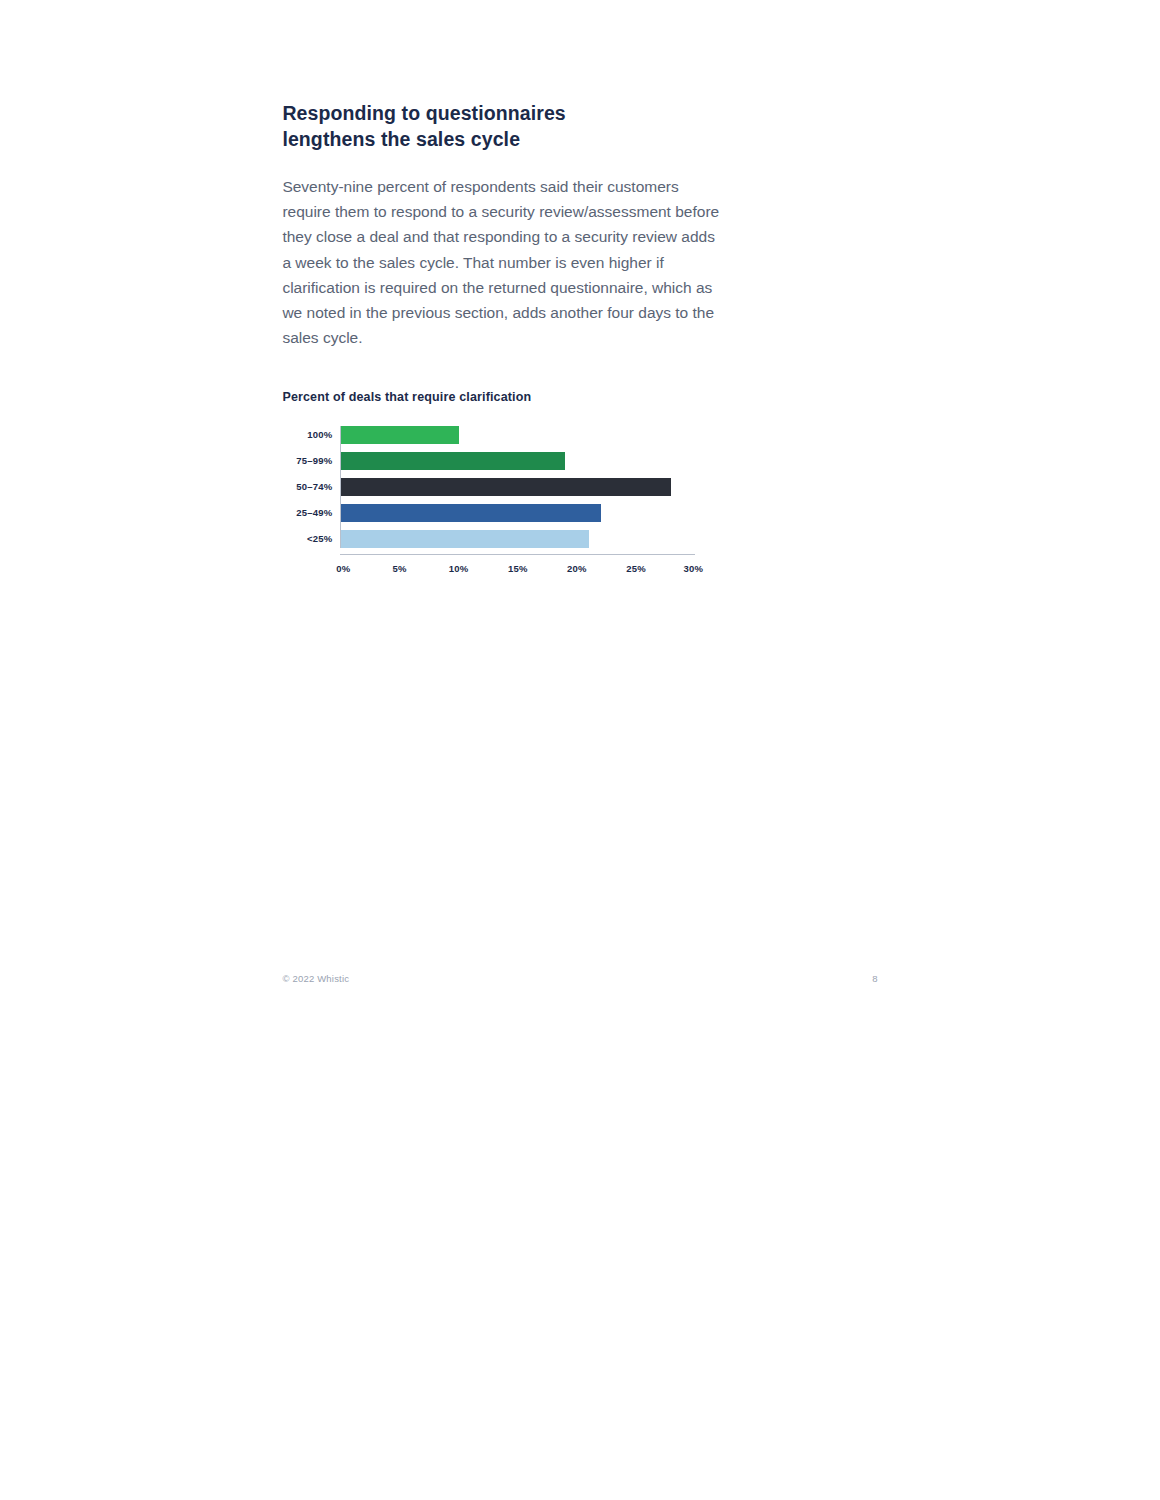Responding to questionnaires
lengthens the sales cycle
Seventy-nine percent of respondents said their customers require them to respond to a security review/assessment before they close a deal and that responding to a security review adds a week to the sales cycle. That number is even higher if clarification is required on the returned questionnaire, which as we noted in the previous section, adds another four days to the sales cycle.
Percent of deals that require clarification
100% 75–99% 50–74% 25–49% <25%
0% 5% 10% 15% 20% 25% 30%
© 2022 Whistic
8